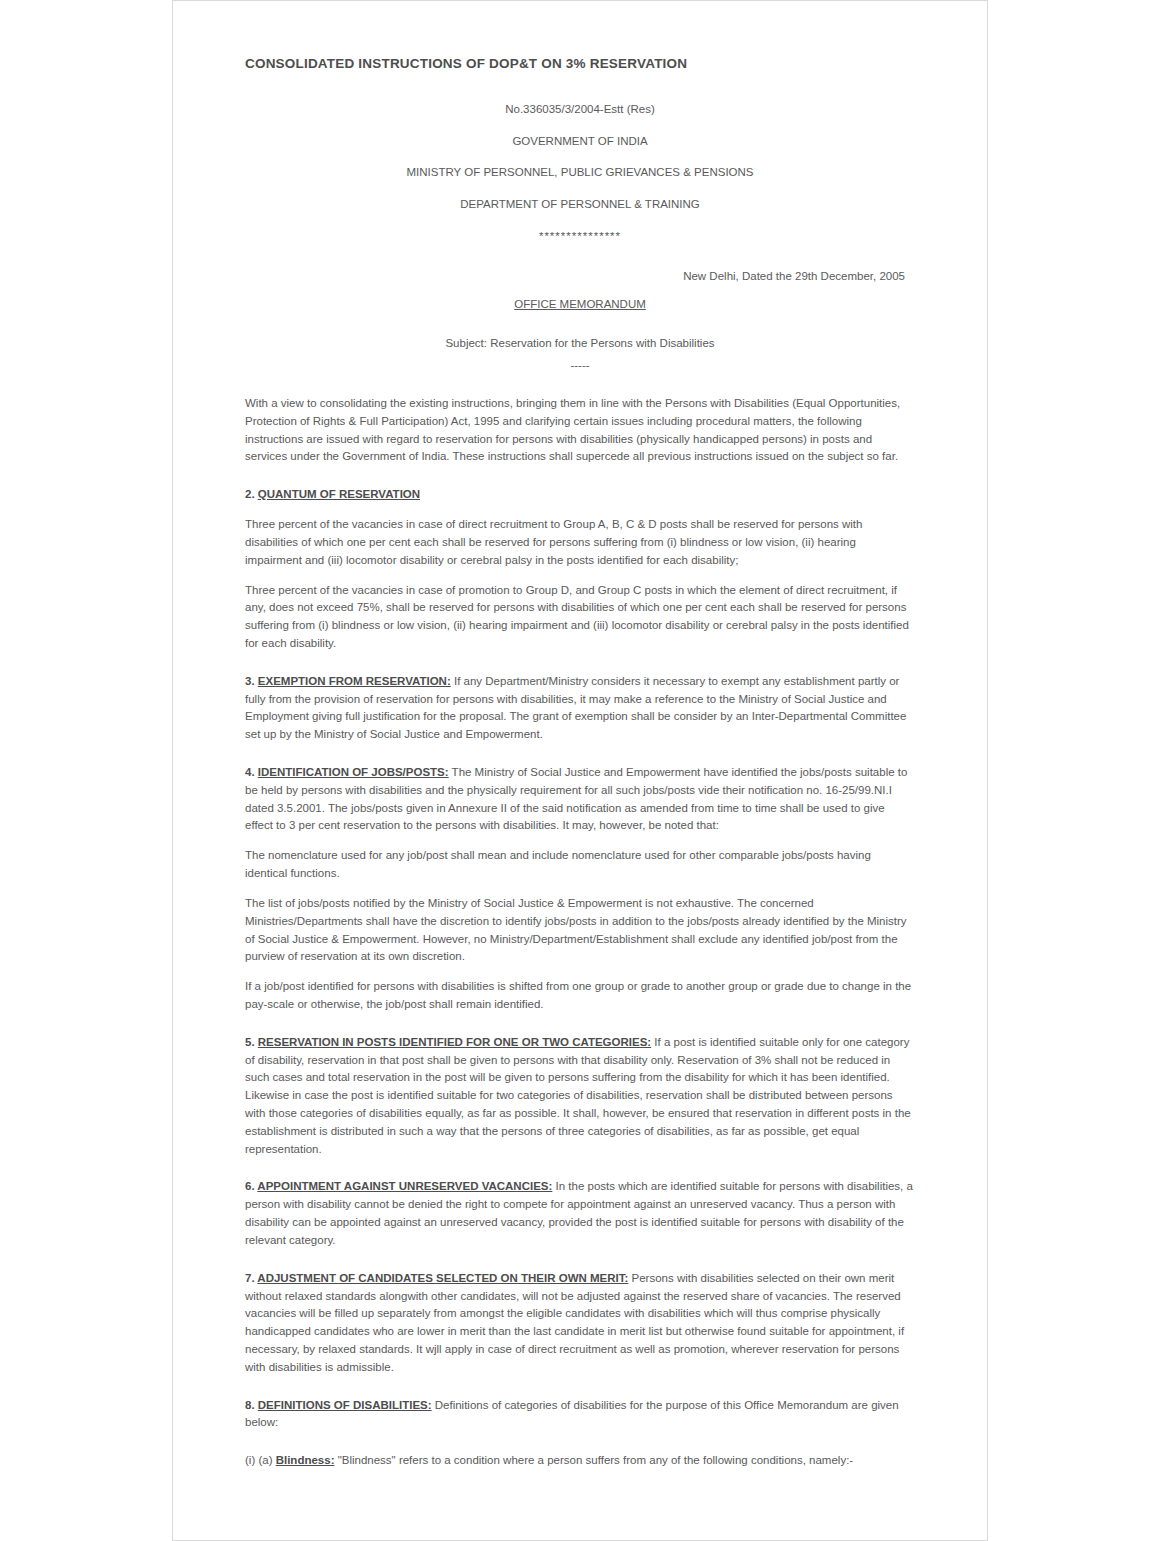CONSOLIDATED INSTRUCTIONS OF DOP&T ON 3% RESERVATION
No.336035/3/2004-Estt (Res)
GOVERNMENT OF INDIA
MINISTRY OF PERSONNEL, PUBLIC GRIEVANCES & PENSIONS
DEPARTMENT OF PERSONNEL & TRAINING
***************
New Delhi, Dated the 29th December, 2005
OFFICE MEMORANDUM
Subject: Reservation for the Persons with Disabilities
-----
With a view to consolidating the existing instructions, bringing them in line with the Persons with Disabilities (Equal Opportunities, Protection of Rights & Full Participation) Act, 1995 and clarifying certain issues including procedural matters, the following instructions are issued with regard to reservation for persons with disabilities (physically handicapped persons) in posts and services under the Government of India. These instructions shall supercede all previous instructions issued on the subject so far.
2. QUANTUM OF RESERVATION
Three percent of the vacancies in case of direct recruitment to Group A, B, C & D posts shall be reserved for persons with disabilities of which one per cent each shall be reserved for persons suffering from (i) blindness or low vision, (ii) hearing impairment and (iii) locomotor disability or cerebral palsy in the posts identified for each disability;
Three percent of the vacancies in case of promotion to Group D, and Group C posts in which the element of direct recruitment, if any, does not exceed 75%, shall be reserved for persons with disabilities of which one per cent each shall be reserved for persons suffering from (i) blindness or low vision, (ii) hearing impairment and (iii) locomotor disability or cerebral palsy in the posts identified for each disability.
3. EXEMPTION FROM RESERVATION: If any Department/Ministry considers it necessary to exempt any establishment partly or fully from the provision of reservation for persons with disabilities, it may make a reference to the Ministry of Social Justice and Employment giving full justification for the proposal. The grant of exemption shall be consider by an Inter-Departmental Committee set up by the Ministry of Social Justice and Empowerment.
4. IDENTIFICATION OF JOBS/POSTS: The Ministry of Social Justice and Empowerment have identified the jobs/posts suitable to be held by persons with disabilities and the physically requirement for all such jobs/posts vide their notification no. 16-25/99.NI.I dated 3.5.2001. The jobs/posts given in Annexure II of the said notification as amended from time to time shall be used to give effect to 3 per cent reservation to the persons with disabilities. It may, however, be noted that:
The nomenclature used for any job/post shall mean and include nomenclature used for other comparable jobs/posts having identical functions.
The list of jobs/posts notified by the Ministry of Social Justice & Empowerment is not exhaustive. The concerned Ministries/Departments shall have the discretion to identify jobs/posts in addition to the jobs/posts already identified by the Ministry of Social Justice & Empowerment. However, no Ministry/Department/Establishment shall exclude any identified job/post from the purview of reservation at its own discretion.
If a job/post identified for persons with disabilities is shifted from one group or grade to another group or grade due to change in the pay-scale or otherwise, the job/post shall remain identified.
5. RESERVATION IN POSTS IDENTIFIED FOR ONE OR TWO CATEGORIES: If a post is identified suitable only for one category of disability, reservation in that post shall be given to persons with that disability only. Reservation of 3% shall not be reduced in such cases and total reservation in the post will be given to persons suffering from the disability for which it has been identified. Likewise in case the post is identified suitable for two categories of disabilities, reservation shall be distributed between persons with those categories of disabilities equally, as far as possible. It shall, however, be ensured that reservation in different posts in the establishment is distributed in such a way that the persons of three categories of disabilities, as far as possible, get equal representation.
6. APPOINTMENT AGAINST UNRESERVED VACANCIES: In the posts which are identified suitable for persons with disabilities, a person with disability cannot be denied the right to compete for appointment against an unreserved vacancy. Thus a person with disability can be appointed against an unreserved vacancy, provided the post is identified suitable for persons with disability of the relevant category.
7. ADJUSTMENT OF CANDIDATES SELECTED ON THEIR OWN MERIT: Persons with disabilities selected on their own merit without relaxed standards alongwith other candidates, will not be adjusted against the reserved share of vacancies. The reserved vacancies will be filled up separately from amongst the eligible candidates with disabilities which will thus comprise physically handicapped candidates who are lower in merit than the last candidate in merit list but otherwise found suitable for appointment, if necessary, by relaxed standards. It wjll apply in case of direct recruitment as well as promotion, wherever reservation for persons with disabilities is admissible.
8. DEFINITIONS OF DISABILITIES: Definitions of categories of disabilities for the purpose of this Office Memorandum are given below:
(i) (a) Blindness: "Blindness" refers to a condition where a person suffers from any of the following conditions, namely:-